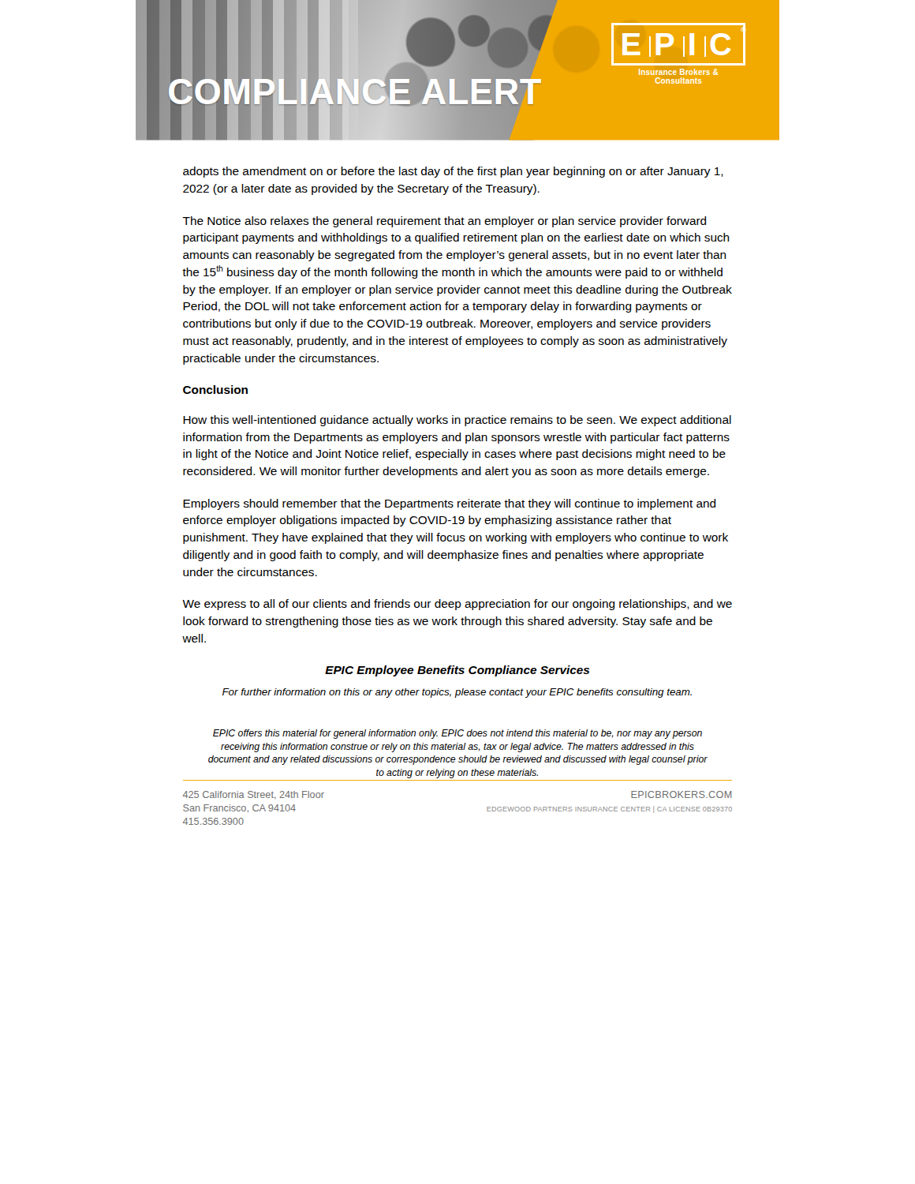COMPLIANCE ALERT
E P I C®
Insurance Brokers &
Consultants
adopts the amendment on or before the last day of the first plan year beginning on or after January 1, 2022 (or a later date as provided by the Secretary of the Treasury).
The Notice also relaxes the general requirement that an employer or plan service provider forward participant payments and withholdings to a qualified retirement plan on the earliest date on which such amounts can reasonably be segregated from the employer’s general assets, but in no event later than the 15th business day of the month following the month in which the amounts were paid to or withheld by the employer. If an employer or plan service provider cannot meet this deadline during the Outbreak Period, the DOL will not take enforcement action for a temporary delay in forwarding payments or contributions but only if due to the COVID-19 outbreak. Moreover, employers and service providers must act reasonably, prudently, and in the interest of employees to comply as soon as administratively practicable under the circumstances.
Conclusion
How this well-intentioned guidance actually works in practice remains to be seen. We expect additional information from the Departments as employers and plan sponsors wrestle with particular fact patterns in light of the Notice and Joint Notice relief, especially in cases where past decisions might need to be reconsidered. We will monitor further developments and alert you as soon as more details emerge.
Employers should remember that the Departments reiterate that they will continue to implement and enforce employer obligations impacted by COVID-19 by emphasizing assistance rather that punishment. They have explained that they will focus on working with employers who continue to work diligently and in good faith to comply, and will deemphasize fines and penalties where appropriate under the circumstances.
We express to all of our clients and friends our deep appreciation for our ongoing relationships, and we look forward to strengthening those ties as we work through this shared adversity. Stay safe and be well.
EPIC Employee Benefits Compliance Services
For further information on this or any other topics, please contact your EPIC benefits consulting team.
EPIC offers this material for general information only. EPIC does not intend this material to be, nor may any person receiving this information construe or rely on this material as, tax or legal advice. The matters addressed in this document and any related discussions or correspondence should be reviewed and discussed with legal counsel prior to acting or relying on these materials.
425 California Street, 24th Floor
San Francisco, CA 94104
415.356.3900
EPICBROKERS.COM
EDGEWOOD PARTNERS INSURANCE CENTER | CA LICENSE 0B29370